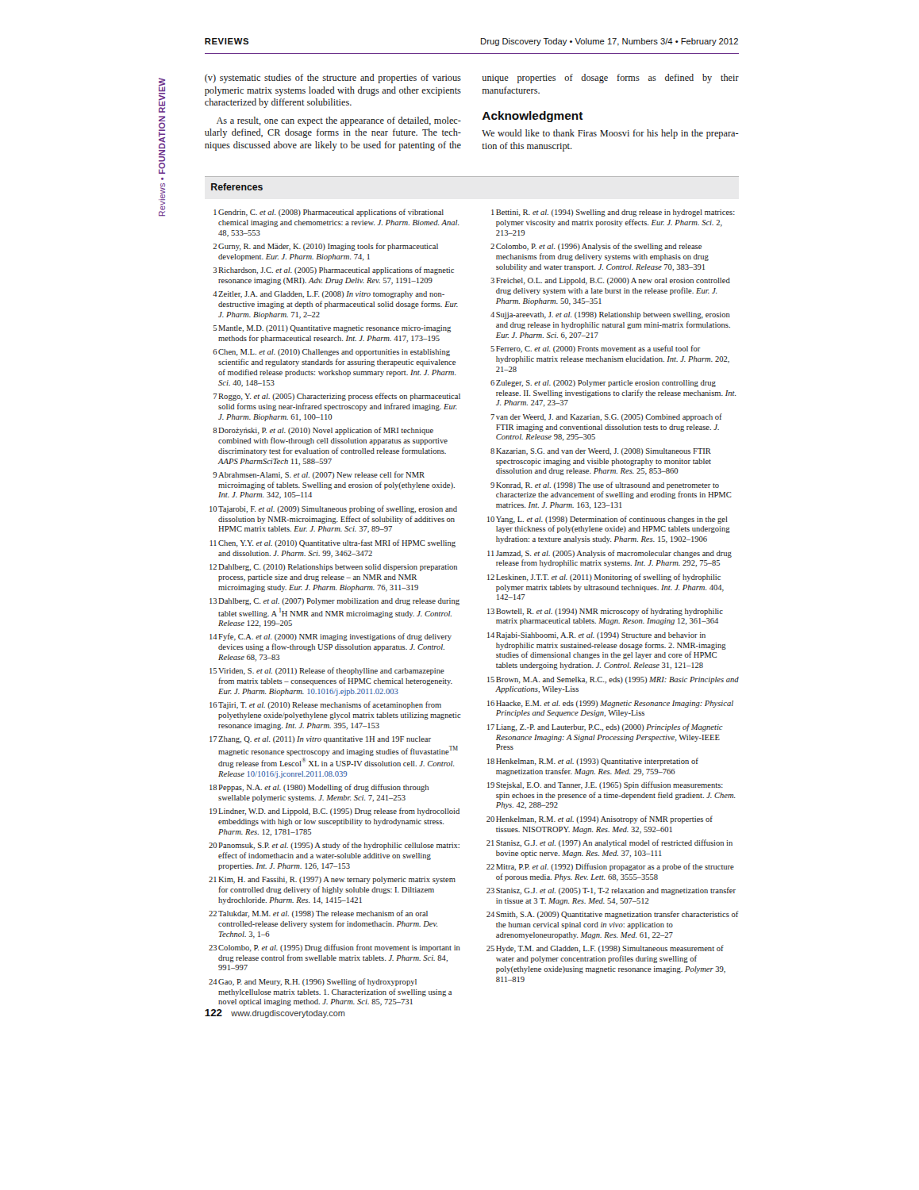Reviews • FOUNDATION REVIEW
REVIEWS
Drug Discovery Today • Volume 17, Numbers 3/4 • February 2012
(v) systematic studies of the structure and properties of various polymeric matrix systems loaded with drugs and other excipients characterized by different solubilities.
As a result, one can expect the appearance of detailed, molecularly defined, CR dosage forms in the near future. The techniques discussed above are likely to be used for patenting of the unique properties of dosage forms as defined by their manufacturers.
Acknowledgment
We would like to thank Firas Moosvi for his help in the preparation of this manuscript.
References
Gendrin, C. et al. (2008) Pharmaceutical applications of vibrational chemical imaging and chemometrics: a review. J. Pharm. Biomed. Anal. 48, 533–553
Gurny, R. and Mäder, K. (2010) Imaging tools for pharmaceutical development. Eur. J. Pharm. Biopharm. 74, 1
Richardson, J.C. et al. (2005) Pharmaceutical applications of magnetic resonance imaging (MRI). Adv. Drug Deliv. Rev. 57, 1191–1209
Zeitler, J.A. and Gladden, L.F. (2008) In vitro tomography and non-destructive imaging at depth of pharmaceutical solid dosage forms. Eur. J. Pharm. Biopharm. 71, 2–22
Mantle, M.D. (2011) Quantitative magnetic resonance micro-imaging methods for pharmaceutical research. Int. J. Pharm. 417, 173–195
Chen, M.L. et al. (2010) Challenges and opportunities in establishing scientific and regulatory standards for assuring therapeutic equivalence of modified release products: workshop summary report. Int. J. Pharm. Sci. 40, 148–153
Roggo, Y. et al. (2005) Characterizing process effects on pharmaceutical solid forms using near-infrared spectroscopy and infrared imaging. Eur. J. Pharm. Biopharm. 61, 100–110
Dorożyński, P. et al. (2010) Novel application of MRI technique combined with flow-through cell dissolution apparatus as supportive discriminatory test for evaluation of controlled release formulations. AAPS PharmSciTech 11, 588–597
Abrahmsen-Alami, S. et al. (2007) New release cell for NMR microimaging of tablets. Swelling and erosion of poly(ethylene oxide). Int. J. Pharm. 342, 105–114
Tajarobi, F. et al. (2009) Simultaneous probing of swelling, erosion and dissolution by NMR-microimaging. Effect of solubility of additives on HPMC matrix tablets. Eur. J. Pharm. Sci. 37, 89–97
Chen, Y.Y. et al. (2010) Quantitative ultra-fast MRI of HPMC swelling and dissolution. J. Pharm. Sci. 99, 3462–3472
Dahlberg, C. (2010) Relationships between solid dispersion preparation process, particle size and drug release – an NMR and NMR microimaging study. Eur. J. Pharm. Biopharm. 76, 311–319
Dahlberg, C. et al. (2007) Polymer mobilization and drug release during tablet swelling. A 1 H NMR and NMR microimaging study. J. Control. Release 122, 199–205
Fyfe, C.A. et al. (2000) NMR imaging investigations of drug delivery devices using a flow-through USP dissolution apparatus. J. Control. Release 68, 73–83
Viriden, S. et al. (2011) Release of theophylline and carbamazepine from matrix tablets – consequences of HPMC chemical heterogeneity. Eur. J. Pharm. Biopharm. 10.1016/j.ejpb.2011.02.003
Tajiri, T. et al. (2010) Release mechanisms of acetaminophen from polyethylene oxide/polyethylene glycol matrix tablets utilizing magnetic resonance imaging. Int. J. Pharm. 395, 147–153
Zhang, Q. et al. (2011) In vitro quantitative 1H and 19F nuclear magnetic resonance spectroscopy and imaging studies of fluvastatineTM drug release from Lescol® XL in a USP-IV dissolution cell. J. Control. Release 10/1016/j.jconrel.2011.08.039
Peppas, N.A. et al. (1980) Modelling of drug diffusion through swellable polymeric systems. J. Membr. Sci. 7, 241–253
Lindner, W.D. and Lippold, B.C. (1995) Drug release from hydrocolloid embeddings with high or low susceptibility to hydrodynamic stress. Pharm. Res. 12, 1781–1785
Panomsuk, S.P. et al. (1995) A study of the hydrophilic cellulose matrix: effect of indomethacin and a water-soluble additive on swelling properties. Int. J. Pharm. 126, 147–153
Kim, H. and Fassihi, R. (1997) A new ternary polymeric matrix system for controlled drug delivery of highly soluble drugs: I. Diltiazem hydrochloride. Pharm. Res. 14, 1415–1421
Talukdar, M.M. et al. (1998) The release mechanism of an oral controlled-release delivery system for indomethacin. Pharm. Dev. Technol. 3, 1–6
Colombo, P. et al. (1995) Drug diffusion front movement is important in drug release control from swellable matrix tablets. J. Pharm. Sci. 84, 991–997
Gao, P. and Meury, R.H. (1996) Swelling of hydroxypropyl methylcellulose matrix tablets. 1. Characterization of swelling using a novel optical imaging method. J. Pharm. Sci. 85, 725–731
Bettini, R. et al. (1994) Swelling and drug release in hydrogel matrices: polymer viscosity and matrix porosity effects. Eur. J. Pharm. Sci. 2, 213–219
Colombo, P. et al. (1996) Analysis of the swelling and release mechanisms from drug delivery systems with emphasis on drug solubility and water transport. J. Control. Release 70, 383–391
Freichel, O.L. and Lippold, B.C. (2000) A new oral erosion controlled drug delivery system with a late burst in the release profile. Eur. J. Pharm. Biopharm. 50, 345–351
Sujja-areevath, J. et al. (1998) Relationship between swelling, erosion and drug release in hydrophilic natural gum mini-matrix formulations. Eur. J. Pharm. Sci. 6, 207–217
Ferrero, C. et al. (2000) Fronts movement as a useful tool for hydrophilic matrix release mechanism elucidation. Int. J. Pharm. 202, 21–28
Zuleger, S. et al. (2002) Polymer particle erosion controlling drug release. II. Swelling investigations to clarify the release mechanism. Int. J. Pharm. 247, 23–37
van der Weerd, J. and Kazarian, S.G. (2005) Combined approach of FTIR imaging and conventional dissolution tests to drug release. J. Control. Release 98, 295–305
Kazarian, S.G. and van der Weerd, J. (2008) Simultaneous FTIR spectroscopic imaging and visible photography to monitor tablet dissolution and drug release. Pharm. Res. 25, 853–860
Konrad, R. et al. (1998) The use of ultrasound and penetrometer to characterize the advancement of swelling and eroding fronts in HPMC matrices. Int. J. Pharm. 163, 123–131
Yang, L. et al. (1998) Determination of continuous changes in the gel layer thickness of poly(ethylene oxide) and HPMC tablets undergoing hydration: a texture analysis study. Pharm. Res. 15, 1902–1906
Jamzad, S. et al. (2005) Analysis of macromolecular changes and drug release from hydrophilic matrix systems. Int. J. Pharm. 292, 75–85
Leskinen, J.T.T. et al. (2011) Monitoring of swelling of hydrophilic polymer matrix tablets by ultrasound techniques. Int. J. Pharm. 404, 142–147
Bowtell, R. et al. (1994) NMR microscopy of hydrating hydrophilic matrix pharmaceutical tablets. Magn. Reson. Imaging 12, 361–364
Rajabi-Siahboomi, A.R. et al. (1994) Structure and behavior in hydrophilic matrix sustained-release dosage forms. 2. NMR-imaging studies of dimensional changes in the gel layer and core of HPMC tablets undergoing hydration. J. Control. Release 31, 121–128
Brown, M.A. and Semelka, R.C., eds) (1995) MRI: Basic Principles and Applications, Wiley-Liss
Haacke, E.M. et al. eds (1999) Magnetic Resonance Imaging: Physical Principles and Sequence Design, Wiley-Liss
Liang, Z.-P. and Lauterbur, P.C., eds) (2000) Principles of Magnetic Resonance Imaging: A Signal Processing Perspective, Wiley-IEEE Press
Henkelman, R.M. et al. (1993) Quantitative interpretation of magnetization transfer. Magn. Res. Med. 29, 759–766
Stejskal, E.O. and Tanner, J.E. (1965) Spin diffusion measurements: spin echoes in the presence of a time-dependent field gradient. J. Chem. Phys. 42, 288–292
Henkelman, R.M. et al. (1994) Anisotropy of NMR properties of tissues. NISOTROPY. Magn. Res. Med. 32, 592–601
Stanisz, G.J. et al. (1997) An analytical model of restricted diffusion in bovine optic nerve. Magn. Res. Med. 37, 103–111
Mitra, P.P. et al. (1992) Diffusion propagator as a probe of the structure of porous media. Phys. Rev. Lett. 68, 3555–3558
Stanisz, G.J. et al. (2005) T-1, T-2 relaxation and magnetization transfer in tissue at 3 T. Magn. Res. Med. 54, 507–512
Smith, S.A. (2009) Quantitative magnetization transfer characteristics of the human cervical spinal cord in vivo: application to adrenomyeloneuropathy. Magn. Res. Med. 61, 22–27
Hyde, T.M. and Gladden, L.F. (1998) Simultaneous measurement of water and polymer concentration profiles during swelling of poly(ethylene oxide)using magnetic resonance imaging. Polymer 39, 811–819
122 www.drugdiscoverytoday.com